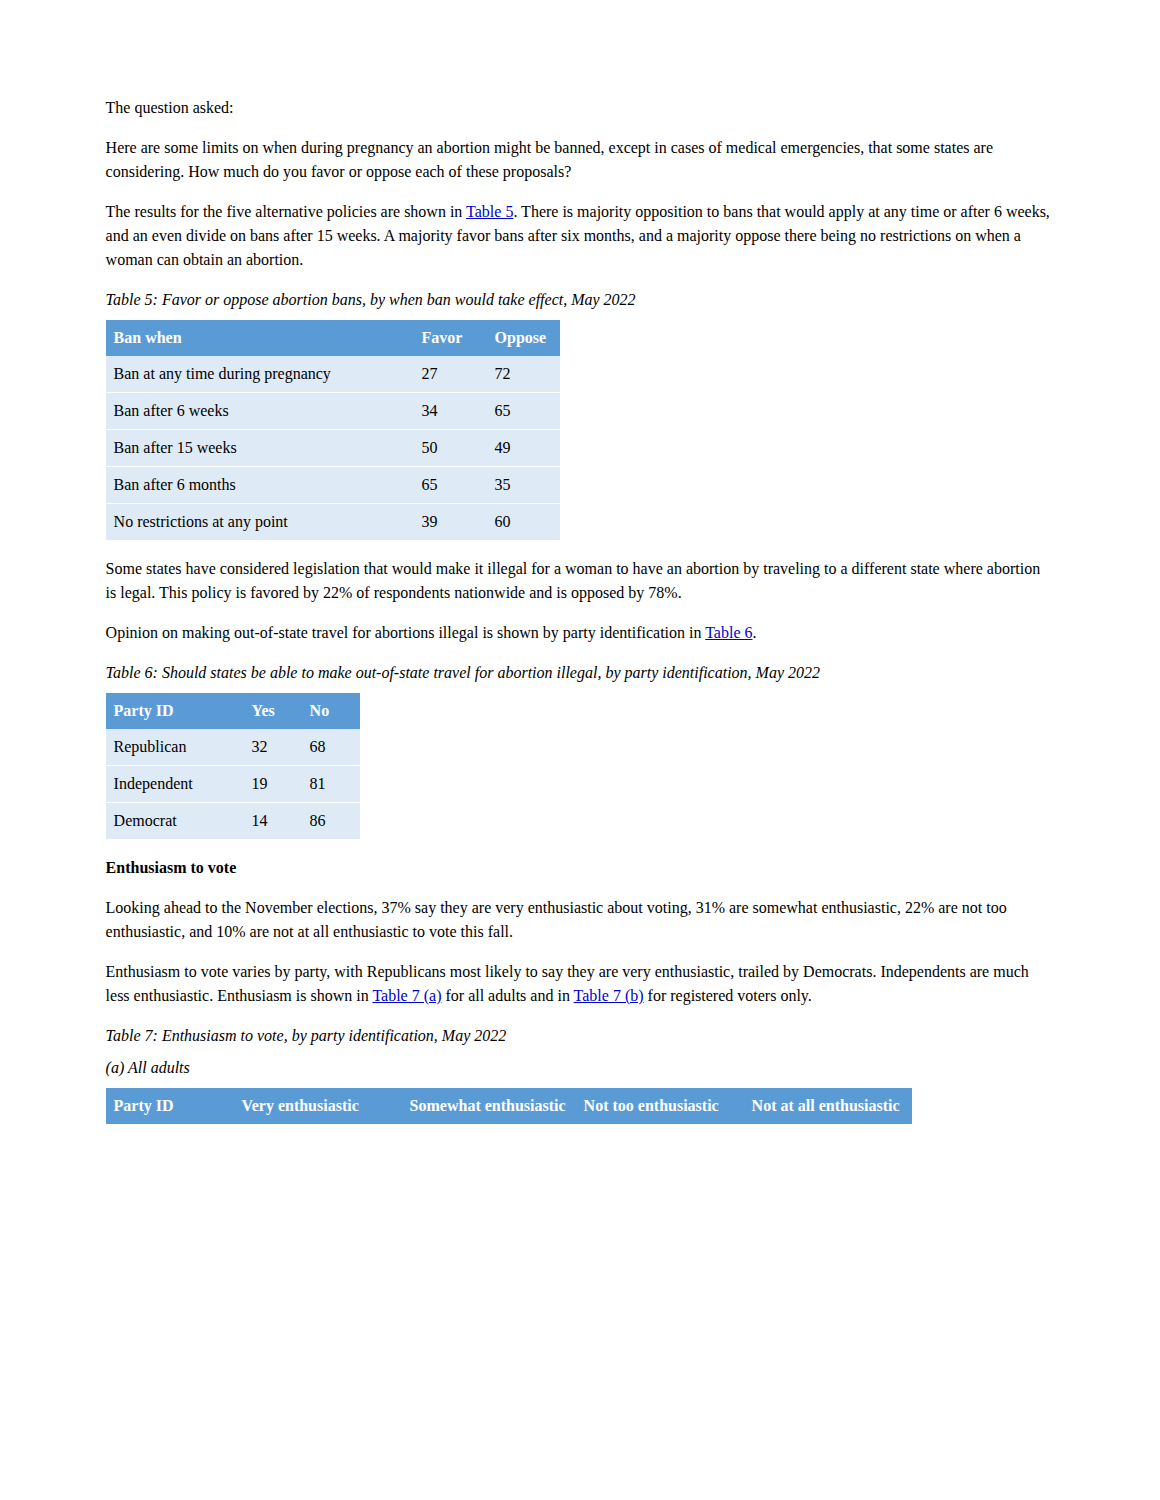The question asked:
Here are some limits on when during pregnancy an abortion might be banned, except in cases of medical emergencies, that some states are considering. How much do you favor or oppose each of these proposals?
The results for the five alternative policies are shown in Table 5. There is majority opposition to bans that would apply at any time or after 6 weeks, and an even divide on bans after 15 weeks. A majority favor bans after six months, and a majority oppose there being no restrictions on when a woman can obtain an abortion.
Table 5: Favor or oppose abortion bans, by when ban would take effect, May 2022
| Ban when | Favor | Oppose |
| --- | --- | --- |
| Ban at any time during pregnancy | 27 | 72 |
| Ban after 6 weeks | 34 | 65 |
| Ban after 15 weeks | 50 | 49 |
| Ban after 6 months | 65 | 35 |
| No restrictions at any point | 39 | 60 |
Some states have considered legislation that would make it illegal for a woman to have an abortion by traveling to a different state where abortion is legal. This policy is favored by 22% of respondents nationwide and is opposed by 78%.
Opinion on making out-of-state travel for abortions illegal is shown by party identification in Table 6.
Table 6: Should states be able to make out-of-state travel for abortion illegal, by party identification, May 2022
| Party ID | Yes | No |
| --- | --- | --- |
| Republican | 32 | 68 |
| Independent | 19 | 81 |
| Democrat | 14 | 86 |
Enthusiasm to vote
Looking ahead to the November elections, 37% say they are very enthusiastic about voting, 31% are somewhat enthusiastic, 22% are not too enthusiastic, and 10% are not at all enthusiastic to vote this fall.
Enthusiasm to vote varies by party, with Republicans most likely to say they are very enthusiastic, trailed by Democrats. Independents are much less enthusiastic. Enthusiasm is shown in Table 7 (a) for all adults and in Table 7 (b) for registered voters only.
Table 7: Enthusiasm to vote, by party identification, May 2022
(a) All adults
| Party ID | Very enthusiastic | Somewhat enthusiastic | Not too enthusiastic | Not at all enthusiastic |
| --- | --- | --- | --- | --- |